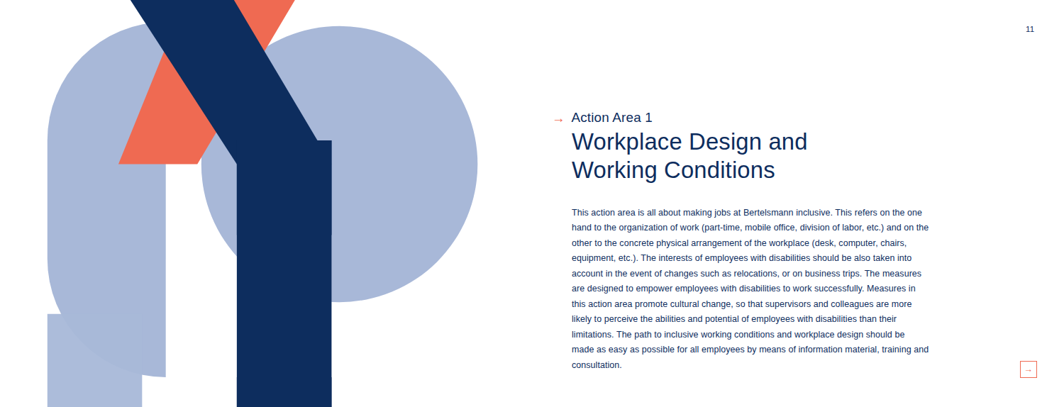11
→Action Area 1
Workplace Design and
Working Conditions
This action area is all about making jobs at Bertelsmann inclusive. This refers on the one hand to the organization of work (part-time, mobile office, division of labor, etc.) and on the other to the concrete physical arrangement of the workplace (desk, computer, chairs, equipment, etc.). The interests of employees with disabilities should be also taken into account in the event of changes such as relocations, or on business trips. The measures are designed to empower employees with disabilities to work successfully. Measures in this action area promote cultural change, so that supervisors and colleagues are more likely to perceive the abilities and potential of employees with disabilities than their limitations. The path to inclusive working conditions and workplace design should be made as easy as possible for all employees by means of information material, training and consultation.
→